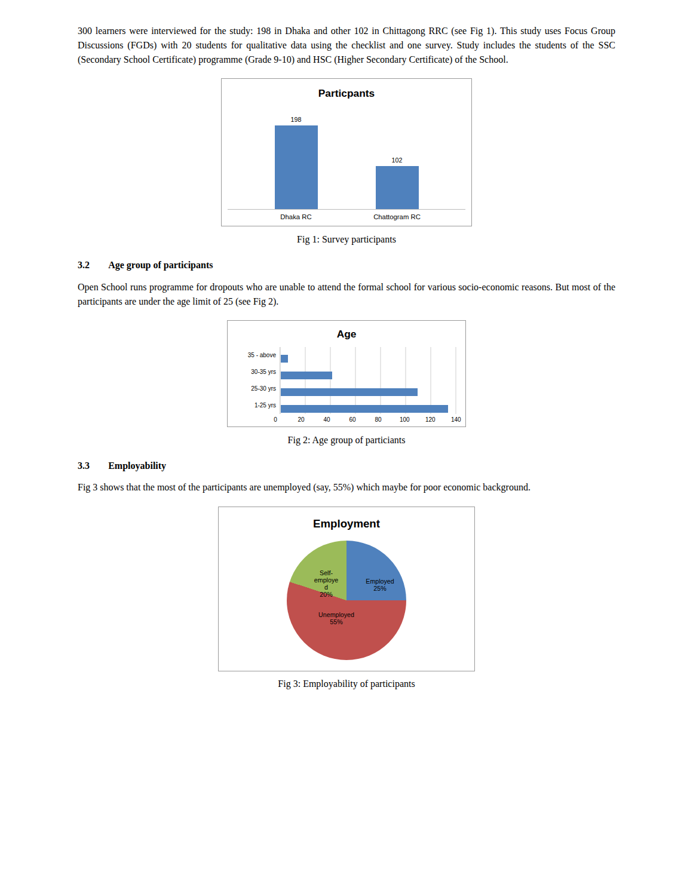300 learners were interviewed for the study: 198 in Dhaka and other 102 in Chittagong RRC (see Fig 1). This study uses Focus Group Discussions (FGDs) with 20 students for qualitative data using the checklist and one survey. Study includes the students of the SSC (Secondary School Certificate) programme (Grade 9-10) and HSC (Higher Secondary Certificate) of the School.
Particpants
198
102
Dhaka RC Chattogram RC
Fig 1: Survey participants
3.2 Age group of participants
Open School runs programme for dropouts who are unable to attend the formal school for various socio-economic reasons. But most of the participants are under the age limit of 25 (see Fig 2).
Age
| 35 - above | |
| 30-35 yrs | |
| 25-30 yrs | |
| 1-25 yrs | |
020406080100120140
Fig 2: Age group of particiants
3.3 Employability
Fig 3 shows that the most of the participants are unemployed (say, 55%) which maybe for poor economic background.
Employment
Employed
25%
Unemployed
55%
Self-
employe
d
20%
Fig 3: Employability of participants